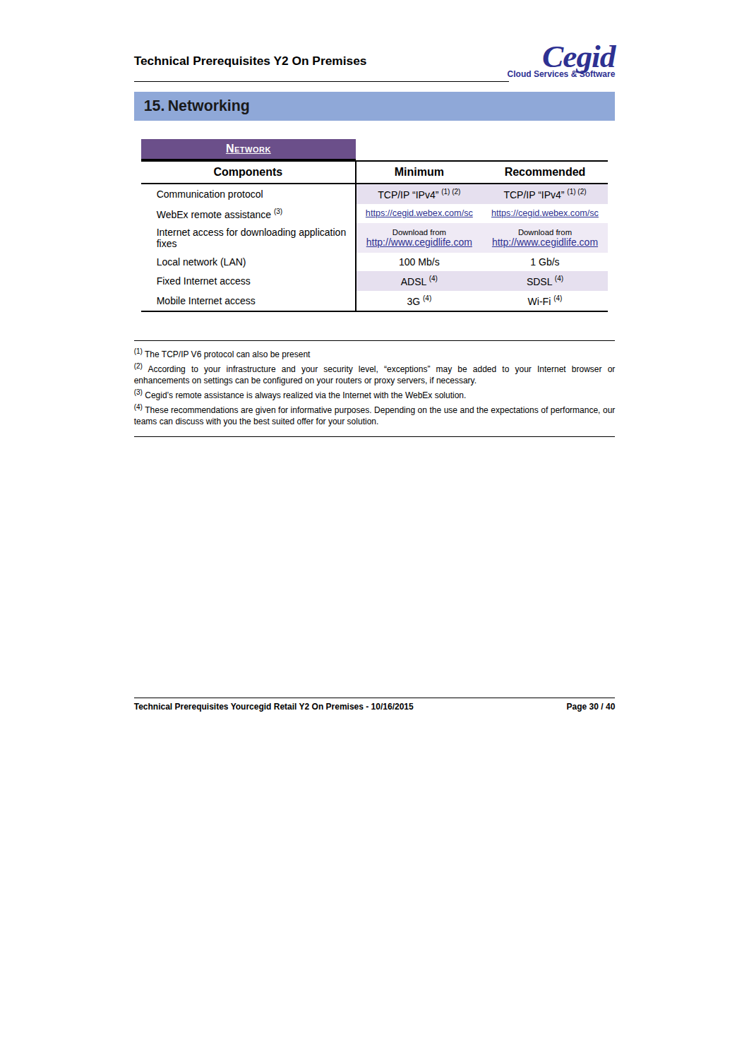Technical Prerequisites Y2 On Premises
Cegid
Cloud Services & Software
15. Networking
Network
| Components | Minimum | Recommended |
| --- | --- | --- |
| Communication protocol | TCP/IP “IPv4” (1) (2) | TCP/IP “IPv4” (1) (2) |
| WebEx remote assistance (3) | https://cegid.webex.com/sc | https://cegid.webex.com/sc |
| Internet access for downloading application fixes | Download from http://www.cegidlife.com | Download from http://www.cegidlife.com |
| Local network (LAN) | 100 Mb/s | 1 Gb/s |
| Fixed Internet access | ADSL (4) | SDSL (4) |
| Mobile Internet access | 3G (4) | Wi-Fi (4) |
(1) The TCP/IP V6 protocol can also be present
(2) According to your infrastructure and your security level, “exceptions” may be added to your Internet browser or enhancements on settings can be configured on your routers or proxy servers, if necessary.
(3) Cegid’s remote assistance is always realized via the Internet with the WebEx solution.
(4) These recommendations are given for informative purposes. Depending on the use and the expectations of performance, our teams can discuss with you the best suited offer for your solution.
Technical Prerequisites Yourcegid Retail Y2 On Premises - 10/16/2015
Page 30 / 40